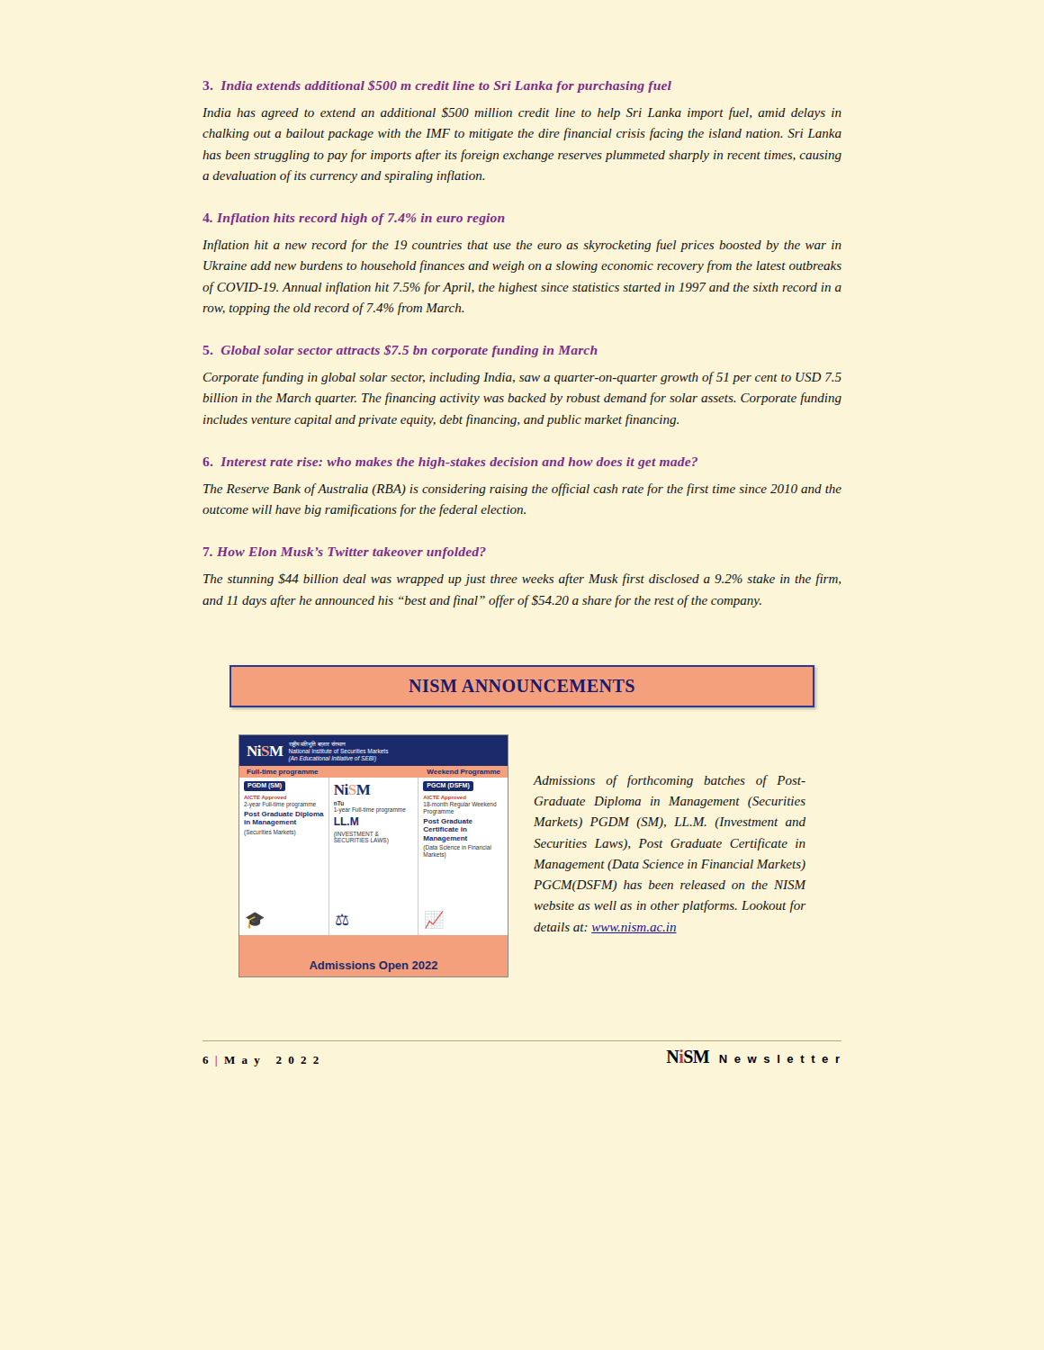3. India extends additional $500 m credit line to Sri Lanka for purchasing fuel
India has agreed to extend an additional $500 million credit line to help Sri Lanka import fuel, amid delays in chalking out a bailout package with the IMF to mitigate the dire financial crisis facing the island nation. Sri Lanka has been struggling to pay for imports after its foreign exchange reserves plummeted sharply in recent times, causing a devaluation of its currency and spiraling inflation.
4. Inflation hits record high of 7.4% in euro region
Inflation hit a new record for the 19 countries that use the euro as skyrocketing fuel prices boosted by the war in Ukraine add new burdens to household finances and weigh on a slowing economic recovery from the latest outbreaks of COVID-19. Annual inflation hit 7.5% for April, the highest since statistics started in 1997 and the sixth record in a row, topping the old record of 7.4% from March.
5. Global solar sector attracts $7.5 bn corporate funding in March
Corporate funding in global solar sector, including India, saw a quarter-on-quarter growth of 51 per cent to USD 7.5 billion in the March quarter. The financing activity was backed by robust demand for solar assets. Corporate funding includes venture capital and private equity, debt financing, and public market financing.
6. Interest rate rise: who makes the high-stakes decision and how does it get made?
The Reserve Bank of Australia (RBA) is considering raising the official cash rate for the first time since 2010 and the outcome will have big ramifications for the federal election.
7. How Elon Musk’s Twitter takeover unfolded?
The stunning $44 billion deal was wrapped up just three weeks after Musk first disclosed a 9.2% stake in the firm, and 11 days after he announced his “best and final” offer of $54.20 a share for the rest of the company.
NISM ANNOUNCEMENTS
NiSM
राष्ट्रीय प्रतिभूति बाज़ार संस्थान
National Institute of Securities Markets
(An Educational Initiative of SEBI)
Full-time programme Weekend Programme
PGDM (SM)
AICTE Approved
2-year Full-time programme
Post Graduate Diploma in Management
(Securities Markets)
🎓
NiSM
nTu
1-year Full-time programme
LL.M
(INVESTMENT & SECURITIES LAWS)
⚖
PGCM (DSFM)
AICTE Approved
18-month Regular Weekend Programme
Post Graduate Certificate in Management
(Data Science in Financial Markets)
📈
Admissions Open 2022
Admissions of forthcoming batches of Post-Graduate Diploma in Management (Securities Markets) PGDM (SM), LL.M. (Investment and Securities Laws), Post Graduate Certificate in Management (Data Science in Financial Markets) PGCM(DSFM) has been released on the NISM website as well as in other platforms. Lookout for details at: www.nism.ac.in
6 | M a y 2 0 2 2
Ni SM N e w s l e t t e r